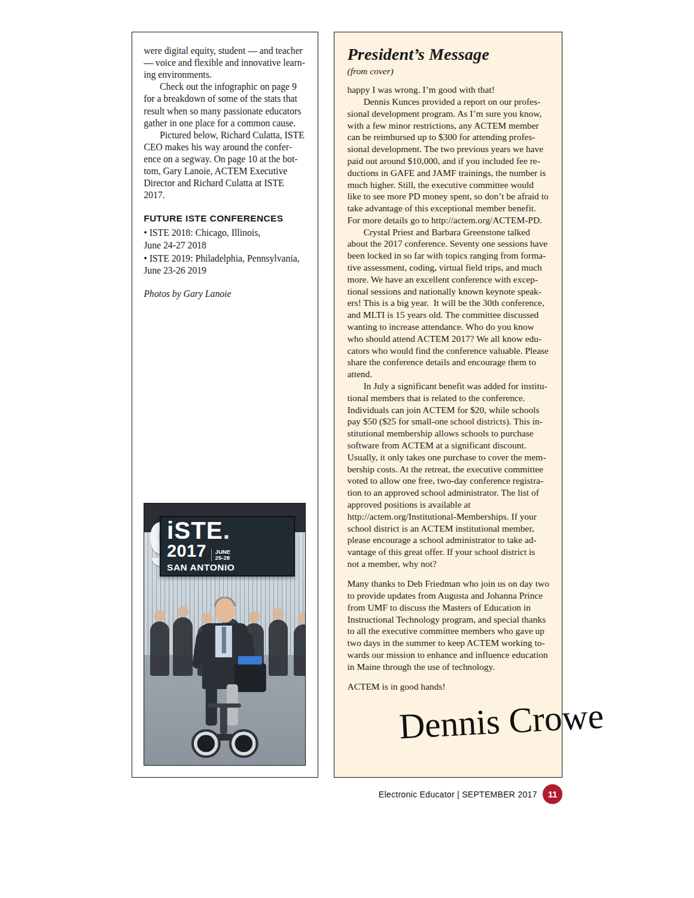were digital equity, student — and teacher — voice and flexible and innovative learning environments.
Check out the infographic on page 9 for a breakdown of some of the stats that result when so many passionate educators gather in one place for a common cause.
Pictured below, Richard Culatta, ISTE CEO makes his way around the conference on a segway. On page 10 at the bottom, Gary Lanoie, ACTEM Executive Director and Richard Culatta at ISTE 2017.
Future ISTE Conferences
ISTE 2018: Chicago, Illinois,
June 24-27 2018
ISTE 2019: Philadelphia, Pennsylvania,
June 23-26 2019
Photos by Gary Lanoie
g
iSTE.
2017
JUNE
25-28
SAN ANTONIO
President’s Message
(from cover)
happy I was wrong. I’m good with that!
Dennis Kunces provided a report on our professional development program. As I’m sure you know, with a few minor restrictions, any ACTEM member can be reimbursed up to $300 for attending professional development. The two previous years we have paid out around $10,000, and if you included fee reductions in GAFE and JAMF trainings, the number is much higher. Still, the executive committee would like to see more PD money spent, so don’t be afraid to take advantage of this exceptional member benefit. For more details go to http://actem.org/ACTEM-PD.
Crystal Priest and Barbara Greenstone talked about the 2017 conference. Seventy one sessions have been locked in so far with topics ranging from formative assessment, coding, virtual field trips, and much more. We have an excellent conference with exceptional sessions and nationally known keynote speakers! This is a big year. It will be the 30th conference, and MLTI is 15 years old. The committee discussed wanting to increase attendance. Who do you know who should attend ACTEM 2017? We all know educators who would find the conference valuable. Please share the conference details and encourage them to attend.
In July a significant benefit was added for institutional members that is related to the conference. Individuals can join ACTEM for $20, while schools pay $50 ($25 for small-one school districts). This institutional membership allows schools to purchase software from ACTEM at a significant discount. Usually, it only takes one purchase to cover the membership costs. At the retreat, the executive committee voted to allow one free, two-day conference registration to an approved school administrator. The list of approved positions is available at http://actem.org/Institutional-Memberships. If your school district is an ACTEM institutional member, please encourage a school administrator to take advantage of this great offer. If your school district is not a member, why not?
Many thanks to Deb Friedman who join us on day two to provide updates from Augusta and Johanna Prince from UMF to discuss the Masters of Education in Instructional Technology program, and special thanks to all the executive committee members who gave up two days in the summer to keep ACTEM working towards our mission to enhance and influence education in Maine through the use of technology.
ACTEM is in good hands!
Dennis Crowe
Electronic Educator | SEPTEMBER 2017 11